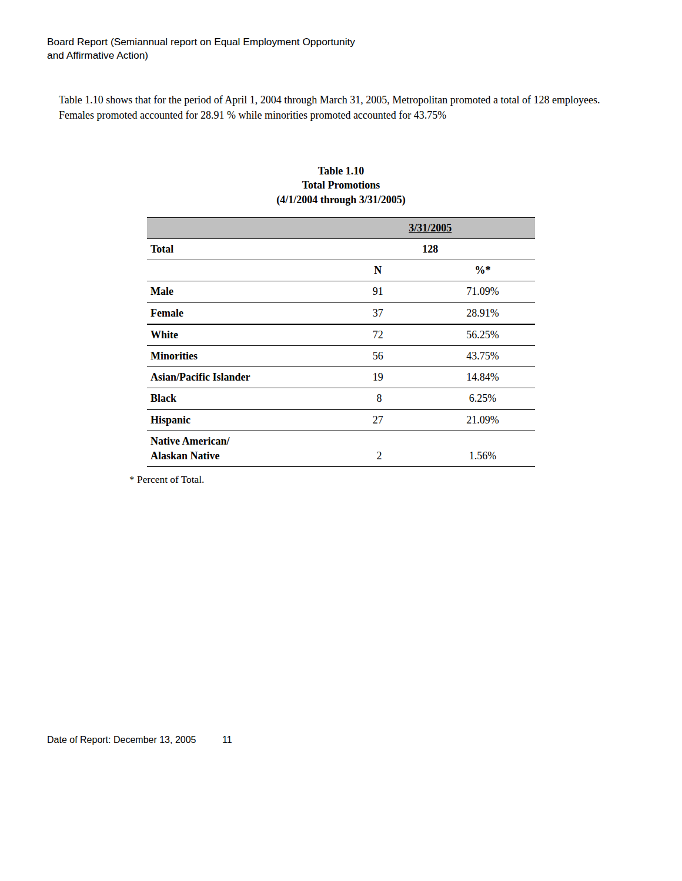Board Report (Semiannual report on Equal Employment Opportunity
and Affirmative Action)
Table 1.10 shows that for the period of April 1, 2004 through March 31, 2005, Metropolitan promoted a total of 128 employees. Females promoted accounted for 28.91 % while minorities promoted accounted for 43.75%
Table 1.10
Total Promotions
(4/1/2004 through 3/31/2005)
| | 3/31/2005 |
| Total | 128 |
| | N | %* |
| Male | 91 | 71.09% |
| Female | 37 | 28.91% |
| White | 72 | 56.25% |
| Minorities | 56 | 43.75% |
| Asian/Pacific Islander | 19 | 14.84% |
| Black | 8 | 6.25% |
| Hispanic | 27 | 21.09% |
| Native American/ Alaskan Native | 2 | 1.56% |
* Percent of Total.
Date of Report: December 13, 2005 11